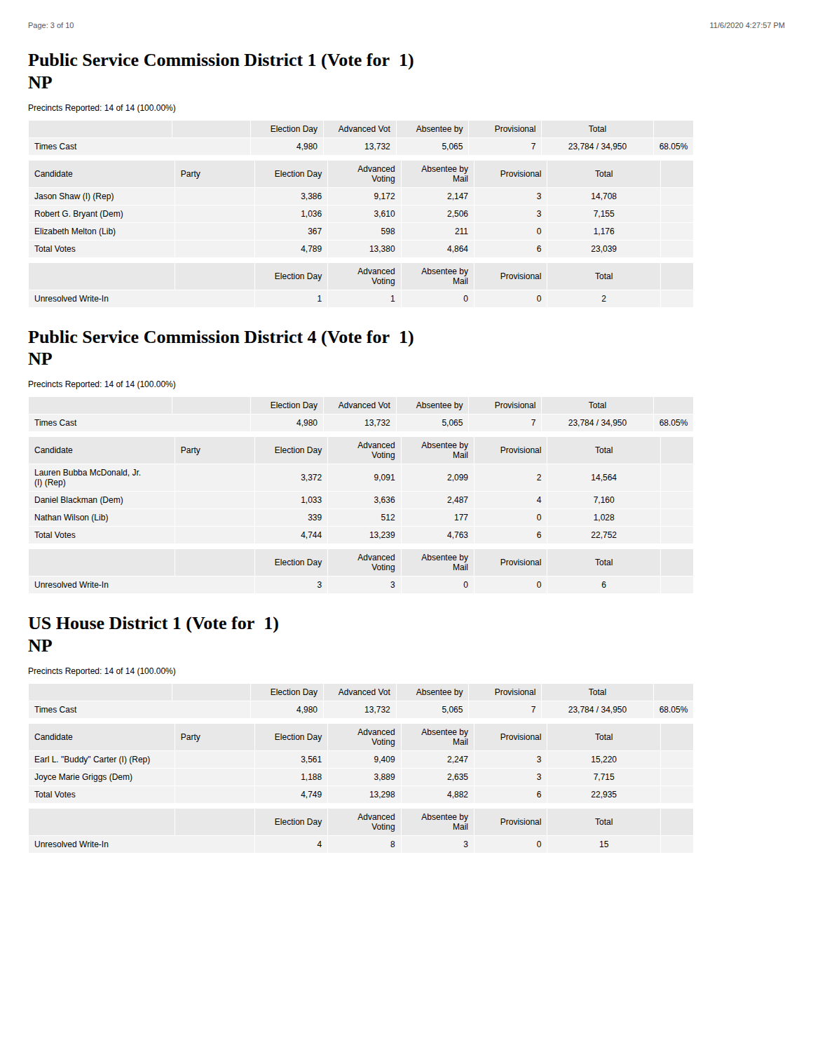Page: 3 of 10
11/6/2020 4:27:57 PM
Public Service Commission District 1 (Vote for 1)
NP
Precincts Reported: 14 of 14 (100.00%)
| | | Election Day | Advanced Vot | Absentee by | Provisional | Total | |
| --- | --- | --- | --- | --- | --- | --- | --- |
| Times Cast | 4,980 | 13,732 | 5,065 | 7 | 23,784 / 34,950 | 68.05% |
| Candidate | Party | Election Day | Advanced Voting | Absentee by Mail | Provisional | Total | |
| --- | --- | --- | --- | --- | --- | --- | --- |
| Jason Shaw (I) (Rep) | | 3,386 | 9,172 | 2,147 | 3 | 14,708 | |
| Robert G. Bryant (Dem) | | 1,036 | 3,610 | 2,506 | 3 | 7,155 | |
| Elizabeth Melton (Lib) | | 367 | 598 | 211 | 0 | 1,176 | |
| Total Votes | | 4,789 | 13,380 | 4,864 | 6 | 23,039 | |
| | | Election Day | Advanced Voting | Absentee by Mail | Provisional | Total | |
| --- | --- | --- | --- | --- | --- | --- | --- |
| Unresolved Write-In | 1 | 1 | 0 | 0 | 2 | |
Public Service Commission District 4 (Vote for 1)
NP
Precincts Reported: 14 of 14 (100.00%)
| | | Election Day | Advanced Vot | Absentee by | Provisional | Total | |
| --- | --- | --- | --- | --- | --- | --- | --- |
| Times Cast | 4,980 | 13,732 | 5,065 | 7 | 23,784 / 34,950 | 68.05% |
| Candidate | Party | Election Day | Advanced Voting | Absentee by Mail | Provisional | Total | |
| --- | --- | --- | --- | --- | --- | --- | --- |
| Lauren Bubba McDonald, Jr. (I) (Rep) | | 3,372 | 9,091 | 2,099 | 2 | 14,564 | |
| Daniel Blackman (Dem) | | 1,033 | 3,636 | 2,487 | 4 | 7,160 | |
| Nathan Wilson (Lib) | | 339 | 512 | 177 | 0 | 1,028 | |
| Total Votes | | 4,744 | 13,239 | 4,763 | 6 | 22,752 | |
| | | Election Day | Advanced Voting | Absentee by Mail | Provisional | Total | |
| --- | --- | --- | --- | --- | --- | --- | --- |
| Unresolved Write-In | 3 | 3 | 0 | 0 | 6 | |
US House District 1 (Vote for 1)
NP
Precincts Reported: 14 of 14 (100.00%)
| | | Election Day | Advanced Vot | Absentee by | Provisional | Total | |
| --- | --- | --- | --- | --- | --- | --- | --- |
| Times Cast | 4,980 | 13,732 | 5,065 | 7 | 23,784 / 34,950 | 68.05% |
| Candidate | Party | Election Day | Advanced Voting | Absentee by Mail | Provisional | Total | |
| --- | --- | --- | --- | --- | --- | --- | --- |
| Earl L. "Buddy" Carter (I) (Rep) | | 3,561 | 9,409 | 2,247 | 3 | 15,220 | |
| Joyce Marie Griggs (Dem) | | 1,188 | 3,889 | 2,635 | 3 | 7,715 | |
| Total Votes | | 4,749 | 13,298 | 4,882 | 6 | 22,935 | |
| | | Election Day | Advanced Voting | Absentee by Mail | Provisional | Total | |
| --- | --- | --- | --- | --- | --- | --- | --- |
| Unresolved Write-In | 4 | 8 | 3 | 0 | 15 | |